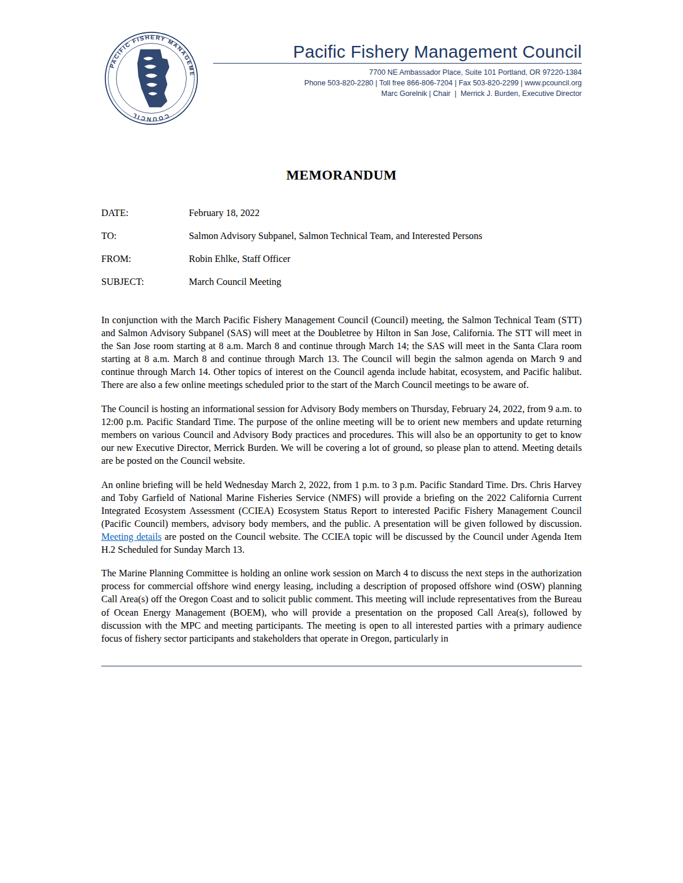PACIFIC FISHERY MANAGEMENT COUNCIL
Pacific Fishery Management Council
7700 NE Ambassador Place, Suite 101 Portland, OR 97220-1384
Phone 503-820-2280 | Toll free 866-806-7204 | Fax 503-820-2299 | www.pcouncil.org
Marc Gorelnik | Chair | Merrick J. Burden, Executive Director
MEMORANDUM
| DATE: | February 18, 2022 |
| TO: | Salmon Advisory Subpanel, Salmon Technical Team, and Interested Persons |
| FROM: | Robin Ehlke, Staff Officer |
| SUBJECT: | March Council Meeting |
In conjunction with the March Pacific Fishery Management Council (Council) meeting, the Salmon Technical Team (STT) and Salmon Advisory Subpanel (SAS) will meet at the Doubletree by Hilton in San Jose, California. The STT will meet in the San Jose room starting at 8 a.m. March 8 and continue through March 14; the SAS will meet in the Santa Clara room starting at 8 a.m. March 8 and continue through March 13. The Council will begin the salmon agenda on March 9 and continue through March 14. Other topics of interest on the Council agenda include habitat, ecosystem, and Pacific halibut. There are also a few online meetings scheduled prior to the start of the March Council meetings to be aware of.
The Council is hosting an informational session for Advisory Body members on Thursday, February 24, 2022, from 9 a.m. to 12:00 p.m. Pacific Standard Time. The purpose of the online meeting will be to orient new members and update returning members on various Council and Advisory Body practices and procedures. This will also be an opportunity to get to know our new Executive Director, Merrick Burden. We will be covering a lot of ground, so please plan to attend. Meeting details are be posted on the Council website.
An online briefing will be held Wednesday March 2, 2022, from 1 p.m. to 3 p.m. Pacific Standard Time. Drs. Chris Harvey and Toby Garfield of National Marine Fisheries Service (NMFS) will provide a briefing on the 2022 California Current Integrated Ecosystem Assessment (CCIEA) Ecosystem Status Report to interested Pacific Fishery Management Council (Pacific Council) members, advisory body members, and the public. A presentation will be given followed by discussion. Meeting details are posted on the Council website. The CCIEA topic will be discussed by the Council under Agenda Item H.2 Scheduled for Sunday March 13.
The Marine Planning Committee is holding an online work session on March 4 to discuss the next steps in the authorization process for commercial offshore wind energy leasing, including a description of proposed offshore wind (OSW) planning Call Area(s) off the Oregon Coast and to solicit public comment. This meeting will include representatives from the Bureau of Ocean Energy Management (BOEM), who will provide a presentation on the proposed Call Area(s), followed by discussion with the MPC and meeting participants. The meeting is open to all interested parties with a primary audience focus of fishery sector participants and stakeholders that operate in Oregon, particularly in